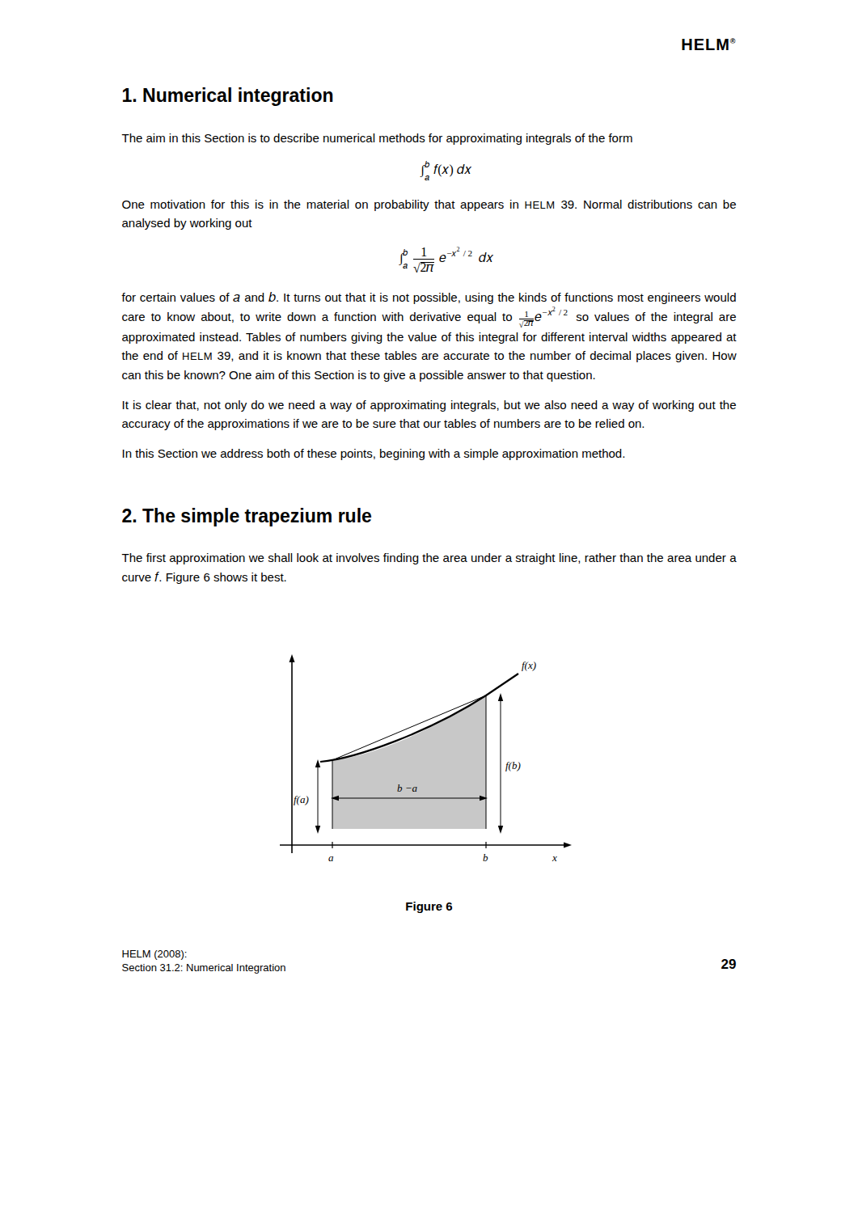HELM®
1. Numerical integration
The aim in this Section is to describe numerical methods for approximating integrals of the form
∫ a b f(x) dx
One motivation for this is in the material on probability that appears in HELM 39. Normal distributions can be analysed by working out
∫ a b 1 2π e −x2/2 dx
for certain values of a and b. It turns out that it is not possible, using the kinds of functions most engineers would care to know about, to write down a function with derivative equal to 12πe−x2/2 so values of the integral are approximated instead. Tables of numbers giving the value of this integral for different interval widths appeared at the end of HELM 39, and it is known that these tables are accurate to the number of decimal places given. How can this be known? One aim of this Section is to give a possible answer to that question.
It is clear that, not only do we need a way of approximating integrals, but we also need a way of working out the accuracy of the approximations if we are to be sure that our tables of numbers are to be relied on.
In this Section we address both of these points, begining with a simple approximation method.
2. The simple trapezium rule
The first approximation we shall look at involves finding the area under a straight line, rather than the area under a curve f. Figure 6 shows it best.
f(x) f(b) f(a) b −a a b x
Figure 6
HELM (2008):
Section 31.2: Numerical Integration
29